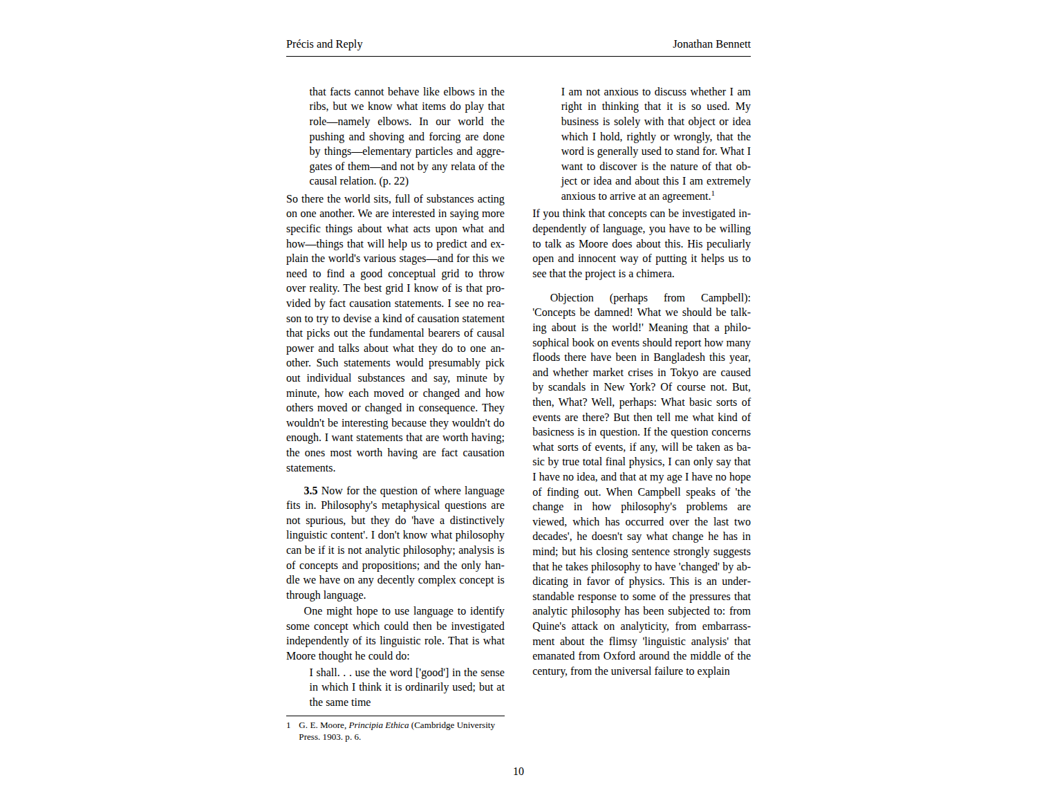Précis and Reply Jonathan Bennett
that facts cannot behave like elbows in the ribs, but we know what items do play that role—namely elbows. In our world the pushing and shoving and forcing are done by things—elementary particles and aggregates of them—and not by any relata of the causal relation. (p. 22)
So there the world sits, full of substances acting on one another. We are interested in saying more specific things about what acts upon what and how—things that will help us to predict and explain the world's various stages—and for this we need to find a good conceptual grid to throw over reality. The best grid I know of is that provided by fact causation statements. I see no reason to try to devise a kind of causation statement that picks out the fundamental bearers of causal power and talks about what they do to one another. Such statements would presumably pick out individual substances and say, minute by minute, how each moved or changed and how others moved or changed in consequence. They wouldn't be interesting because they wouldn't do enough. I want statements that are worth having; the ones most worth having are fact causation statements.
3.5 Now for the question of where language fits in. Philosophy's metaphysical questions are not spurious, but they do 'have a distinctively linguistic content'. I don't know what philosophy can be if it is not analytic philosophy; analysis is of concepts and propositions; and the only handle we have on any decently complex concept is through language.
One might hope to use language to identify some concept which could then be investigated independently of its linguistic role. That is what Moore thought he could do:
I shall. . . use the word ['good'] in the sense in which I think it is ordinarily used; but at the same time
1 G. E. Moore, Principia Ethica (Cambridge University Press. 1903. p. 6.
I am not anxious to discuss whether I am right in thinking that it is so used. My business is solely with that object or idea which I hold, rightly or wrongly, that the word is generally used to stand for. What I want to discover is the nature of that object or idea and about this I am extremely anxious to arrive at an agreement.1
If you think that concepts can be investigated independently of language, you have to be willing to talk as Moore does about this. His peculiarly open and innocent way of putting it helps us to see that the project is a chimera.
Objection (perhaps from Campbell): 'Concepts be damned! What we should be talking about is the world!' Meaning that a philosophical book on events should report how many floods there have been in Bangladesh this year, and whether market crises in Tokyo are caused by scandals in New York? Of course not. But, then, What? Well, perhaps: What basic sorts of events are there? But then tell me what kind of basicness is in question. If the question concerns what sorts of events, if any, will be taken as basic by true total final physics, I can only say that I have no idea, and that at my age I have no hope of finding out. When Campbell speaks of 'the change in how philosophy's problems are viewed, which has occurred over the last two decades', he doesn't say what change he has in mind; but his closing sentence strongly suggests that he takes philosophy to have 'changed' by abdicating in favor of physics. This is an understandable response to some of the pressures that analytic philosophy has been subjected to: from Quine's attack on analyticity, from embarrassment about the flimsy 'linguistic analysis' that emanated from Oxford around the middle of the century, from the universal failure to explain
10